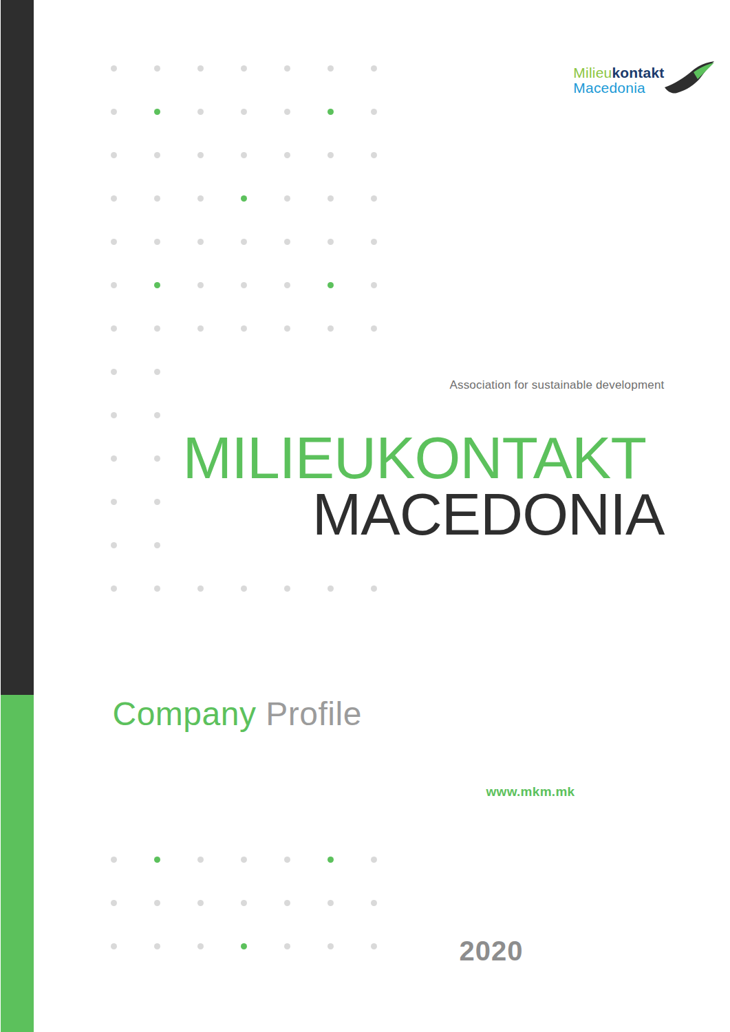Milieukontakt
Macedonia
Association for sustainable development
MILIEUKONTAKT MACEDONIA
Company Profile
www.mkm.mk
2020